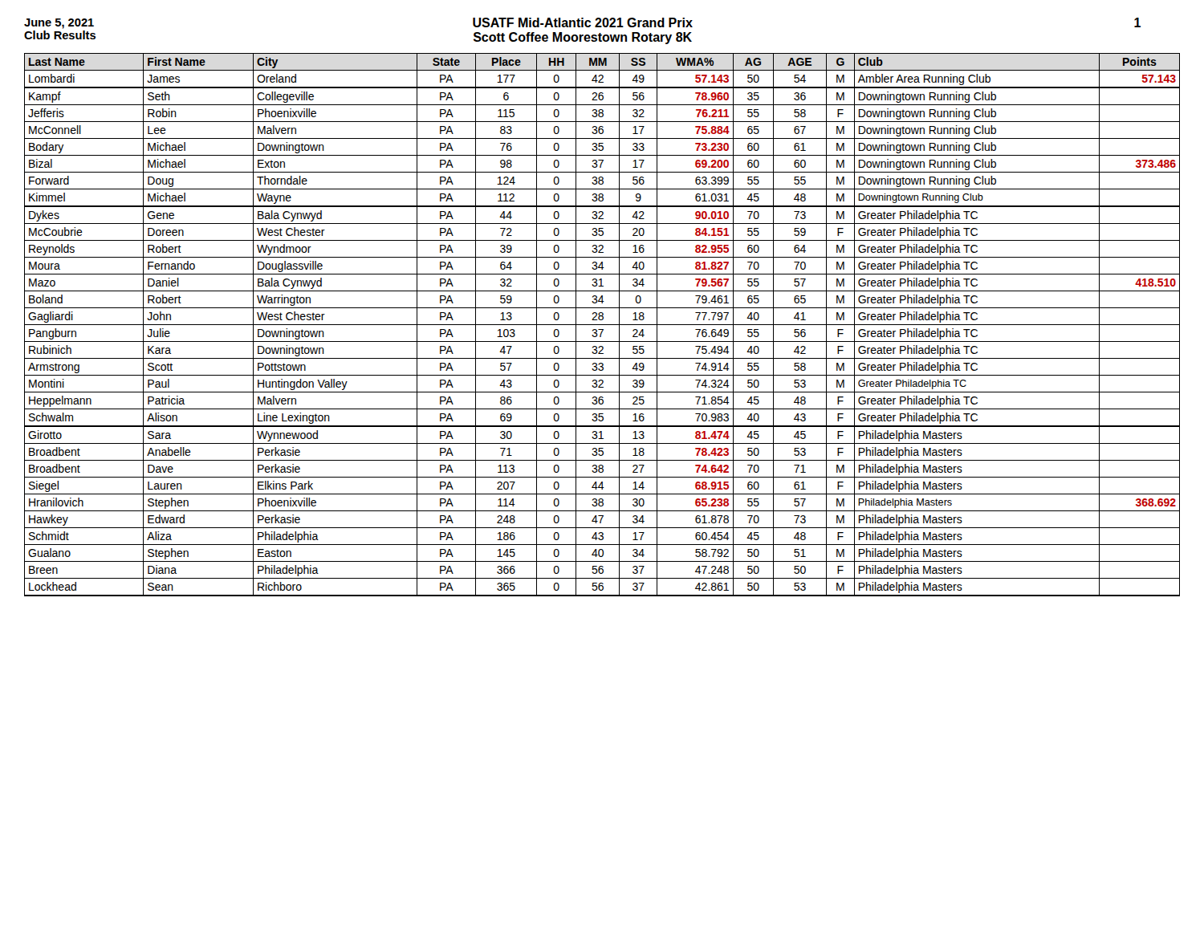June 5, 2021
Club Results
USATF Mid-Atlantic 2021 Grand Prix
Scott Coffee Moorestown Rotary 8K
1
| Last Name | First Name | City | State | Place | HH | MM | SS | WMA% | AG | AGE | G | Club | Points |
| --- | --- | --- | --- | --- | --- | --- | --- | --- | --- | --- | --- | --- | --- |
| Lombardi | James | Oreland | PA | 177 | 0 | 42 | 49 | 57.143 | 50 | 54 | M | Ambler Area Running Club | 57.143 |
| Kampf | Seth | Collegeville | PA | 6 | 0 | 26 | 56 | 78.960 | 35 | 36 | M | Downingtown Running Club | |
| Jefferis | Robin | Phoenixville | PA | 115 | 0 | 38 | 32 | 76.211 | 55 | 58 | F | Downingtown Running Club | |
| McConnell | Lee | Malvern | PA | 83 | 0 | 36 | 17 | 75.884 | 65 | 67 | M | Downingtown Running Club | |
| Bodary | Michael | Downingtown | PA | 76 | 0 | 35 | 33 | 73.230 | 60 | 61 | M | Downingtown Running Club | |
| Bizal | Michael | Exton | PA | 98 | 0 | 37 | 17 | 69.200 | 60 | 60 | M | Downingtown Running Club | 373.486 |
| Forward | Doug | Thorndale | PA | 124 | 0 | 38 | 56 | 63.399 | 55 | 55 | M | Downingtown Running Club | |
| Kimmel | Michael | Wayne | PA | 112 | 0 | 38 | 9 | 61.031 | 45 | 48 | M | Downingtown Running Club | |
| Dykes | Gene | Bala Cynwyd | PA | 44 | 0 | 32 | 42 | 90.010 | 70 | 73 | M | Greater Philadelphia TC | |
| McCoubrie | Doreen | West Chester | PA | 72 | 0 | 35 | 20 | 84.151 | 55 | 59 | F | Greater Philadelphia TC | |
| Reynolds | Robert | Wyndmoor | PA | 39 | 0 | 32 | 16 | 82.955 | 60 | 64 | M | Greater Philadelphia TC | |
| Moura | Fernando | Douglassville | PA | 64 | 0 | 34 | 40 | 81.827 | 70 | 70 | M | Greater Philadelphia TC | |
| Mazo | Daniel | Bala Cynwyd | PA | 32 | 0 | 31 | 34 | 79.567 | 55 | 57 | M | Greater Philadelphia TC | 418.510 |
| Boland | Robert | Warrington | PA | 59 | 0 | 34 | 0 | 79.461 | 65 | 65 | M | Greater Philadelphia TC | |
| Gagliardi | John | West Chester | PA | 13 | 0 | 28 | 18 | 77.797 | 40 | 41 | M | Greater Philadelphia TC | |
| Pangburn | Julie | Downingtown | PA | 103 | 0 | 37 | 24 | 76.649 | 55 | 56 | F | Greater Philadelphia TC | |
| Rubinich | Kara | Downingtown | PA | 47 | 0 | 32 | 55 | 75.494 | 40 | 42 | F | Greater Philadelphia TC | |
| Armstrong | Scott | Pottstown | PA | 57 | 0 | 33 | 49 | 74.914 | 55 | 58 | M | Greater Philadelphia TC | |
| Montini | Paul | Huntingdon Valley | PA | 43 | 0 | 32 | 39 | 74.324 | 50 | 53 | M | Greater Philadelphia TC | |
| Heppelmann | Patricia | Malvern | PA | 86 | 0 | 36 | 25 | 71.854 | 45 | 48 | F | Greater Philadelphia TC | |
| Schwalm | Alison | Line Lexington | PA | 69 | 0 | 35 | 16 | 70.983 | 40 | 43 | F | Greater Philadelphia TC | |
| Girotto | Sara | Wynnewood | PA | 30 | 0 | 31 | 13 | 81.474 | 45 | 45 | F | Philadelphia Masters | |
| Broadbent | Anabelle | Perkasie | PA | 71 | 0 | 35 | 18 | 78.423 | 50 | 53 | F | Philadelphia Masters | |
| Broadbent | Dave | Perkasie | PA | 113 | 0 | 38 | 27 | 74.642 | 70 | 71 | M | Philadelphia Masters | |
| Siegel | Lauren | Elkins Park | PA | 207 | 0 | 44 | 14 | 68.915 | 60 | 61 | F | Philadelphia Masters | |
| Hranilovich | Stephen | Phoenixville | PA | 114 | 0 | 38 | 30 | 65.238 | 55 | 57 | M | Philadelphia Masters | 368.692 |
| Hawkey | Edward | Perkasie | PA | 248 | 0 | 47 | 34 | 61.878 | 70 | 73 | M | Philadelphia Masters | |
| Schmidt | Aliza | Philadelphia | PA | 186 | 0 | 43 | 17 | 60.454 | 45 | 48 | F | Philadelphia Masters | |
| Gualano | Stephen | Easton | PA | 145 | 0 | 40 | 34 | 58.792 | 50 | 51 | M | Philadelphia Masters | |
| Breen | Diana | Philadelphia | PA | 366 | 0 | 56 | 37 | 47.248 | 50 | 50 | F | Philadelphia Masters | |
| Lockhead | Sean | Richboro | PA | 365 | 0 | 56 | 37 | 42.861 | 50 | 53 | M | Philadelphia Masters | |